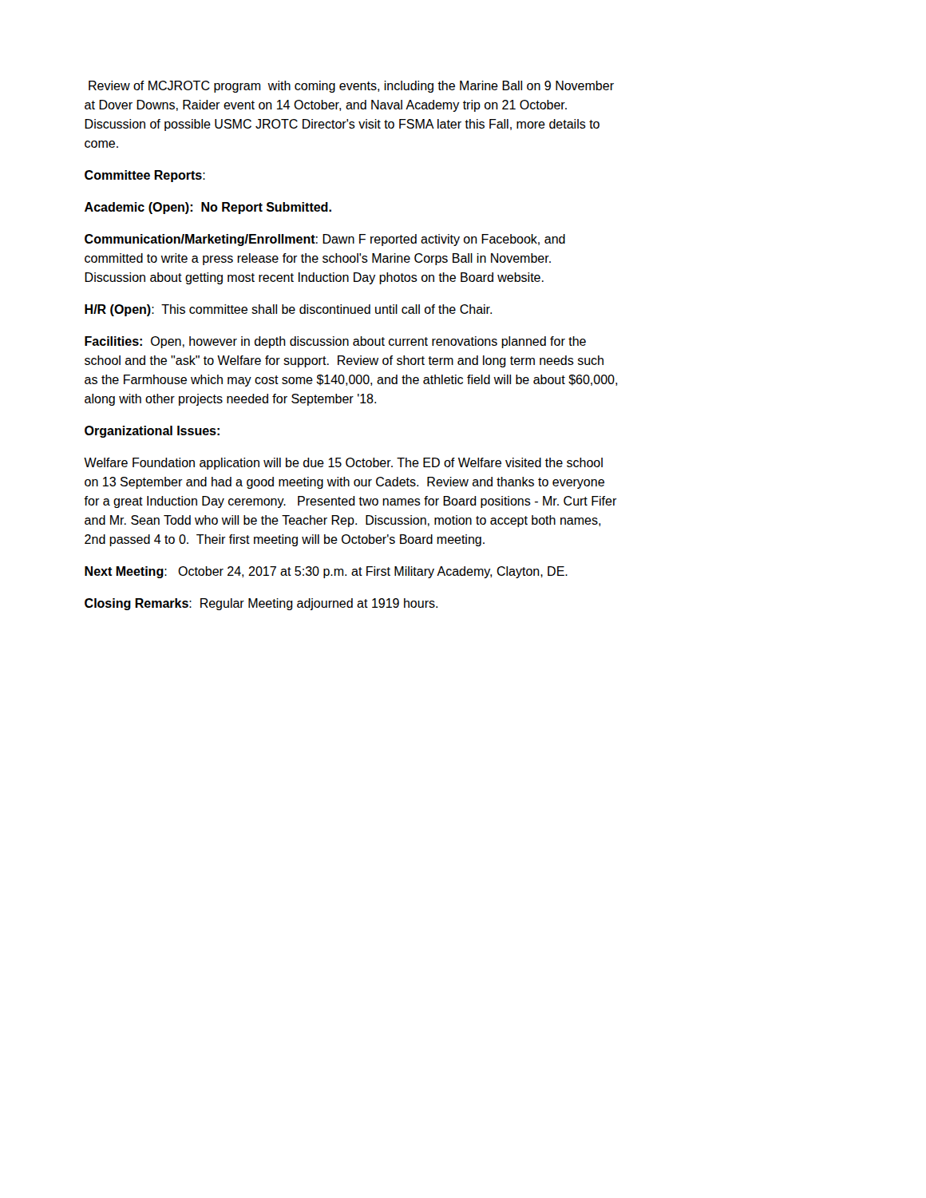Review of MCJROTC program with coming events, including the Marine Ball on 9 November at Dover Downs, Raider event on 14 October, and Naval Academy trip on 21 October. Discussion of possible USMC JROTC Director's visit to FSMA later this Fall, more details to come.
Committee Reports:
Academic (Open): No Report Submitted.
Communication/Marketing/Enrollment: Dawn F reported activity on Facebook, and committed to write a press release for the school's Marine Corps Ball in November. Discussion about getting most recent Induction Day photos on the Board website.
H/R (Open): This committee shall be discontinued until call of the Chair.
Facilities: Open, however in depth discussion about current renovations planned for the school and the "ask" to Welfare for support. Review of short term and long term needs such as the Farmhouse which may cost some $140,000, and the athletic field will be about $60,000, along with other projects needed for September '18.
Organizational Issues:
Welfare Foundation application will be due 15 October. The ED of Welfare visited the school on 13 September and had a good meeting with our Cadets. Review and thanks to everyone for a great Induction Day ceremony. Presented two names for Board positions - Mr. Curt Fifer and Mr. Sean Todd who will be the Teacher Rep. Discussion, motion to accept both names, 2nd passed 4 to 0. Their first meeting will be October's Board meeting.
Next Meeting: October 24, 2017 at 5:30 p.m. at First Military Academy, Clayton, DE.
Closing Remarks: Regular Meeting adjourned at 1919 hours.